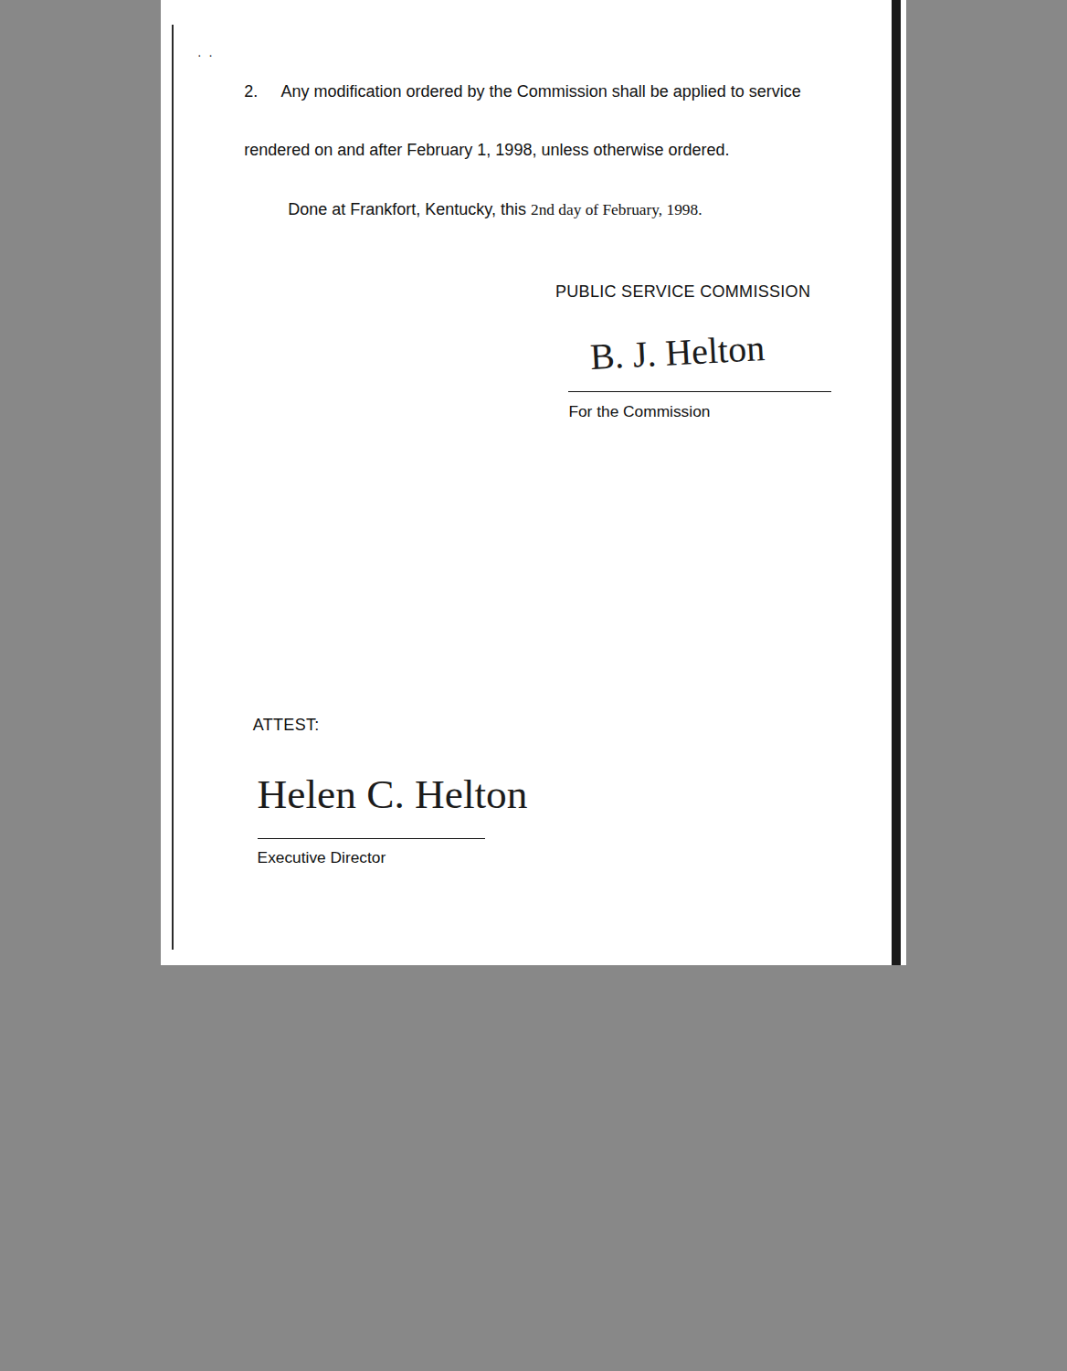. .
2. Any modification ordered by the Commission shall be applied to service
rendered on and after February 1, 1998, unless otherwise ordered.
Done at Frankfort, Kentucky, this 2nd day of February, 1998.
PUBLIC SERVICE COMMISSION
B. J. Helton
For the Commission
ATTEST:
Helen C. Helton
Executive Director